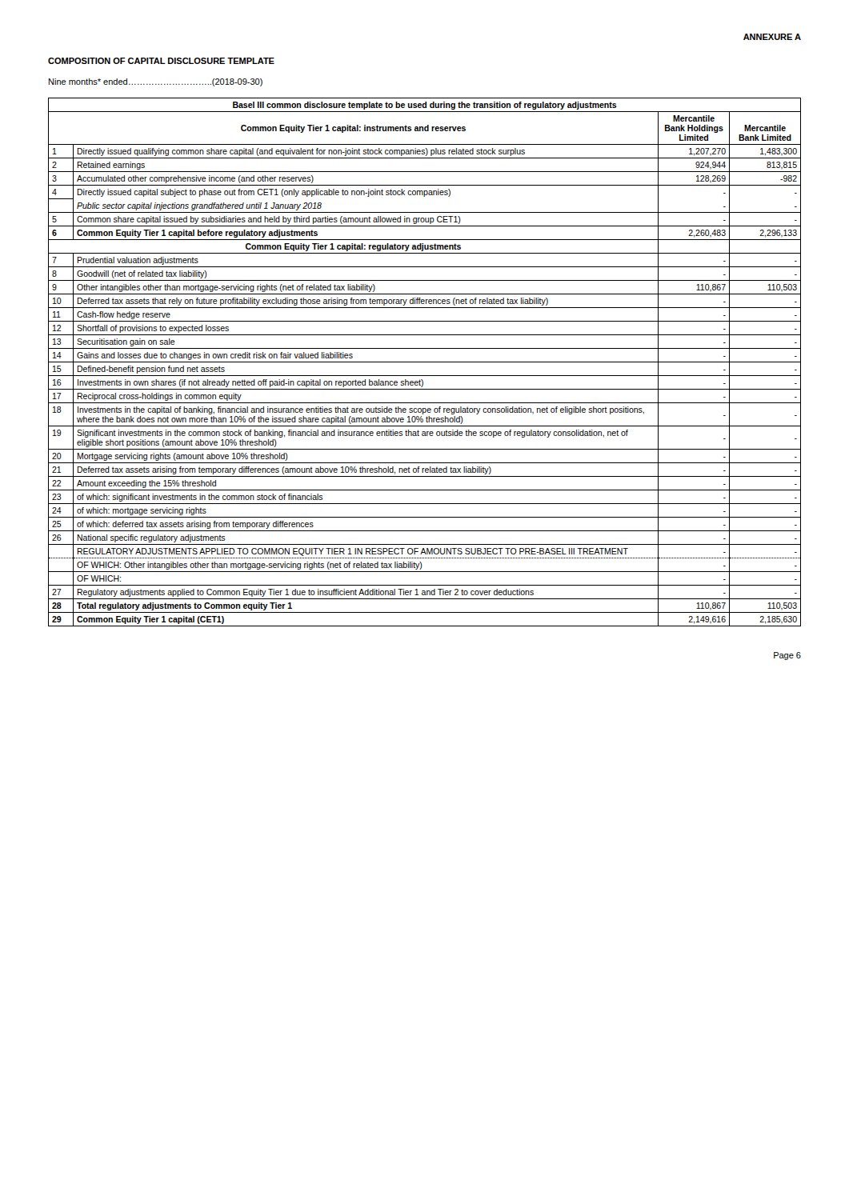ANNEXURE A
COMPOSITION OF CAPITAL DISCLOSURE TEMPLATE
Nine months* ended………………………..(2018-09-30)
| Basel III common disclosure template to be used during the transition of regulatory adjustments |
| Common Equity Tier 1 capital: instruments and reserves | Mercantile Bank Holdings Limited | Mercantile Bank Limited |
| 1 | Directly issued qualifying common share capital (and equivalent for non-joint stock companies) plus related stock surplus | 1,207,270 | 1,483,300 |
| 2 | Retained earnings | 924,944 | 813,815 |
| 3 | Accumulated other comprehensive income (and other reserves) | 128,269 | -982 |
| 4 | Directly issued capital subject to phase out from CET1 (only applicable to non-joint stock companies) | - | - |
| | Public sector capital injections grandfathered until 1 January 2018 | - | - |
| 5 | Common share capital issued by subsidiaries and held by third parties (amount allowed in group CET1) | - | - |
| 6 | Common Equity Tier 1 capital before regulatory adjustments | 2,260,483 | 2,296,133 |
| Common Equity Tier 1 capital: regulatory adjustments | | |
| 7 | Prudential valuation adjustments | - | - |
| 8 | Goodwill (net of related tax liability) | - | - |
| 9 | Other intangibles other than mortgage-servicing rights (net of related tax liability) | 110,867 | 110,503 |
| 10 | Deferred tax assets that rely on future profitability excluding those arising from temporary differences (net of related tax liability) | - | - |
| 11 | Cash-flow hedge reserve | - | - |
| 12 | Shortfall of provisions to expected losses | - | - |
| 13 | Securitisation gain on sale | - | - |
| 14 | Gains and losses due to changes in own credit risk on fair valued liabilities | - | - |
| 15 | Defined-benefit pension fund net assets | - | - |
| 16 | Investments in own shares (if not already netted off paid-in capital on reported balance sheet) | - | - |
| 17 | Reciprocal cross-holdings in common equity | - | - |
| 18 | Investments in the capital of banking, financial and insurance entities that are outside the scope of regulatory consolidation, net of eligible short positions, where the bank does not own more than 10% of the issued share capital (amount above 10% threshold) | - | - |
| 19 | Significant investments in the common stock of banking, financial and insurance entities that are outside the scope of regulatory consolidation, net of eligible short positions (amount above 10% threshold) | - | - |
| 20 | Mortgage servicing rights (amount above 10% threshold) | - | - |
| 21 | Deferred tax assets arising from temporary differences (amount above 10% threshold, net of related tax liability) | - | - |
| 22 | Amount exceeding the 15% threshold | - | - |
| 23 | of which: significant investments in the common stock of financials | - | - |
| 24 | of which: mortgage servicing rights | - | - |
| 25 | of which: deferred tax assets arising from temporary differences | - | - |
| 26 | National specific regulatory adjustments | - | - |
| | REGULATORY ADJUSTMENTS APPLIED TO COMMON EQUITY TIER 1 IN RESPECT OF AMOUNTS SUBJECT TO PRE-BASEL III TREATMENT | - | - |
| | OF WHICH: Other intangibles other than mortgage-servicing rights (net of related tax liability) | - | - |
| | OF WHICH: | - | - |
| 27 | Regulatory adjustments applied to Common Equity Tier 1 due to insufficient Additional Tier 1 and Tier 2 to cover deductions | - | - |
| 28 | Total regulatory adjustments to Common equity Tier 1 | 110,867 | 110,503 |
| 29 | Common Equity Tier 1 capital (CET1) | 2,149,616 | 2,185,630 |
Page 6